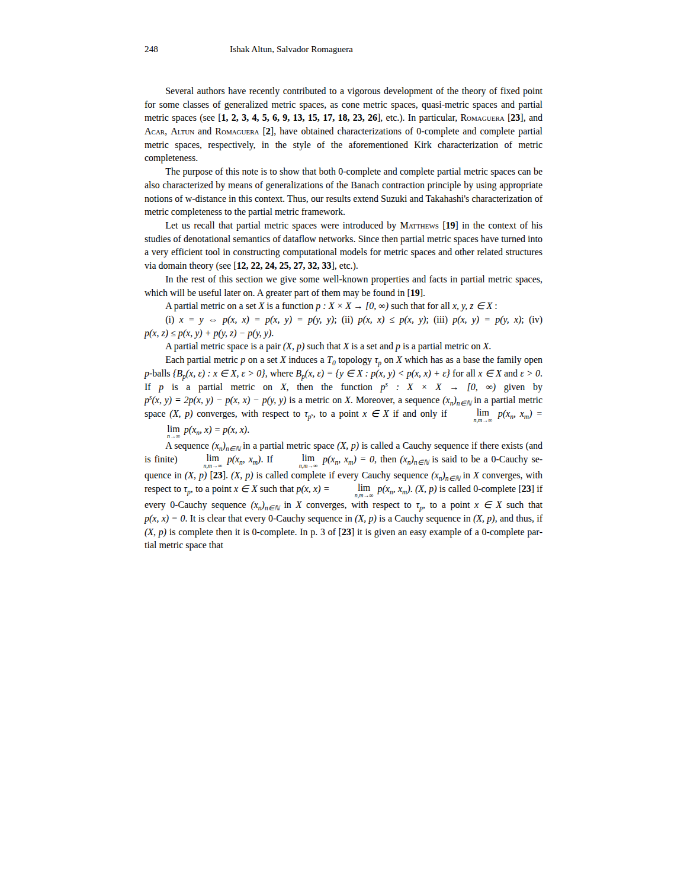248 Ishak Altun, Salvador Romaguera
Several authors have recently contributed to a vigorous development of the theory of fixed point for some classes of generalized metric spaces, as cone metric spaces, quasi-metric spaces and partial metric spaces (see [1, 2, 3, 4, 5, 6, 9, 13, 15, 17, 18, 23, 26], etc.). In particular, Romaguera [23], and Acar, Altun and Romaguera [2], have obtained characterizations of 0-complete and complete partial metric spaces, respectively, in the style of the aforementioned Kirk characterization of metric completeness.
The purpose of this note is to show that both 0-complete and complete partial metric spaces can be also characterized by means of generalizations of the Banach contraction principle by using appropriate notions of w-distance in this context. Thus, our results extend Suzuki and Takahashi's characterization of metric completeness to the partial metric framework.
Let us recall that partial metric spaces were introduced by Matthews [19] in the context of his studies of denotational semantics of dataflow networks. Since then partial metric spaces have turned into a very efficient tool in constructing computational models for metric spaces and other related structures via domain theory (see [12, 22, 24, 25, 27, 32, 33], etc.).
In the rest of this section we give some well-known properties and facts in partial metric spaces, which will be useful later on. A greater part of them may be found in [19].
A partial metric on a set X is a function p : X × X → [0, ∞) such that for all x, y, z ∈ X :
(i) x = y ⇔ p(x, x) = p(x, y) = p(y, y); (ii) p(x, x) ≤ p(x, y); (iii) p(x, y) = p(y, x); (iv) p(x, z) ≤ p(x, y) + p(y, z) − p(y, y).
A partial metric space is a pair (X, p) such that X is a set and p is a partial metric on X.
Each partial metric p on a set X induces a T0 topology τp on X which has as a base the family open p-balls {Bp(x, ε) : x ∈ X, ε > 0}, where Bp(x, ε) = {y ∈ X : p(x, y) < p(x, x) + ε} for all x ∈ X and ε > 0. If p is a partial metric on X, then the function ps : X × X → [0, ∞) given by ps(x, y) = 2p(x, y) − p(x, x) − p(y, y) is a metric on X. Moreover, a sequence (xn)n∈ℕ in a partial metric space (X, p) converges, with respect to τps, to a point x ∈ X if and only if lim n,m→∞ p(xn, xm) = lim n→∞ p(xn, x) = p(x, x).
A sequence (xn)n∈ℕ in a partial metric space (X, p) is called a Cauchy sequence if there exists (and is finite) lim n,m→∞ p(xn, xm). If lim n,m→∞ p(xn, xm) = 0, then (xn)n∈ℕ is said to be a 0-Cauchy sequence in (X, p) [23]. (X, p) is called complete if every Cauchy sequence (xn)n∈ℕ in X converges, with respect to τp, to a point x ∈ X such that p(x, x) = lim n,m→∞ p(xn, xm). (X, p) is called 0-complete [23] if every 0-Cauchy sequence (xn)n∈ℕ in X converges, with respect to τp, to a point x ∈ X such that p(x, x) = 0. It is clear that every 0-Cauchy sequence in (X, p) is a Cauchy sequence in (X, p), and thus, if (X, p) is complete then it is 0-complete. In p. 3 of [23] it is given an easy example of a 0-complete partial metric space that